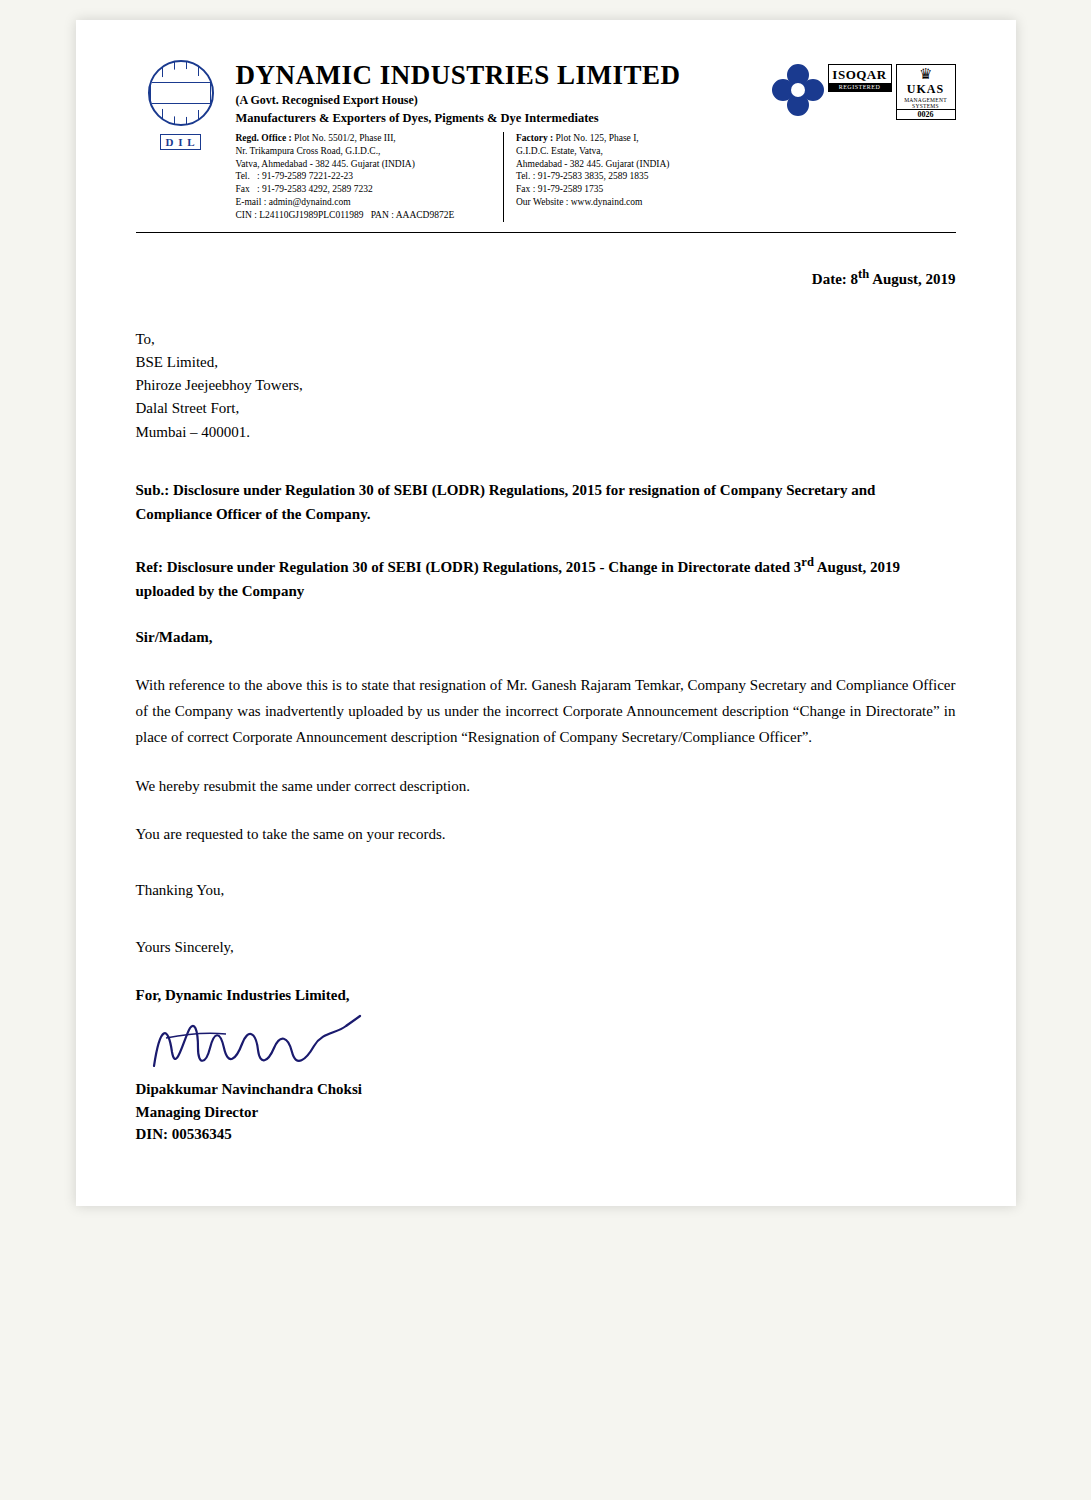D I L
DYNAMIC INDUSTRIES LIMITED
(A Govt. Recognised Export House)
Manufacturers & Exporters of Dyes, Pigments & Dye Intermediates
Regd. Office : Plot No. 5501/2, Phase III,
Nr. Trikampura Cross Road, G.I.D.C.,
Vatva, Ahmedabad - 382 445. Gujarat (INDIA)
Tel. : 91-79-2589 7221-22-23
Fax : 91-79-2583 4292, 2589 7232
E-mail : admin@dynaind.com
CIN : L24110GJ1989PLC011989 PAN : AAACD9872E
Factory : Plot No. 125, Phase I,
G.I.D.C. Estate, Vatva,
Ahmedabad - 382 445. Gujarat (INDIA)
Tel. : 91-79-2583 3835, 2589 1835
Fax : 91-79-2589 1735
Our Website : www.dynaind.com
ISOQAR
REGISTERED
♛
UKAS
MANAGEMENT
SYSTEMS
0026
Date: 8th August, 2019
To,
BSE Limited,
Phiroze Jeejeebhoy Towers,
Dalal Street Fort,
Mumbai – 400001.
Sub.: Disclosure under Regulation 30 of SEBI (LODR) Regulations, 2015 for resignation of Company Secretary and Compliance Officer of the Company.
Ref: Disclosure under Regulation 30 of SEBI (LODR) Regulations, 2015 - Change in Directorate dated 3rd August, 2019 uploaded by the Company
Sir/Madam,
With reference to the above this is to state that resignation of Mr. Ganesh Rajaram Temkar, Company Secretary and Compliance Officer of the Company was inadvertently uploaded by us under the incorrect Corporate Announcement description “Change in Directorate” in place of correct Corporate Announcement description “Resignation of Company Secretary/Compliance Officer”.
We hereby resubmit the same under correct description.
You are requested to take the same on your records.
Thanking You,
Yours Sincerely,
For, Dynamic Industries Limited,
Dipakkumar Navinchandra Choksi
Managing Director
DIN: 00536345